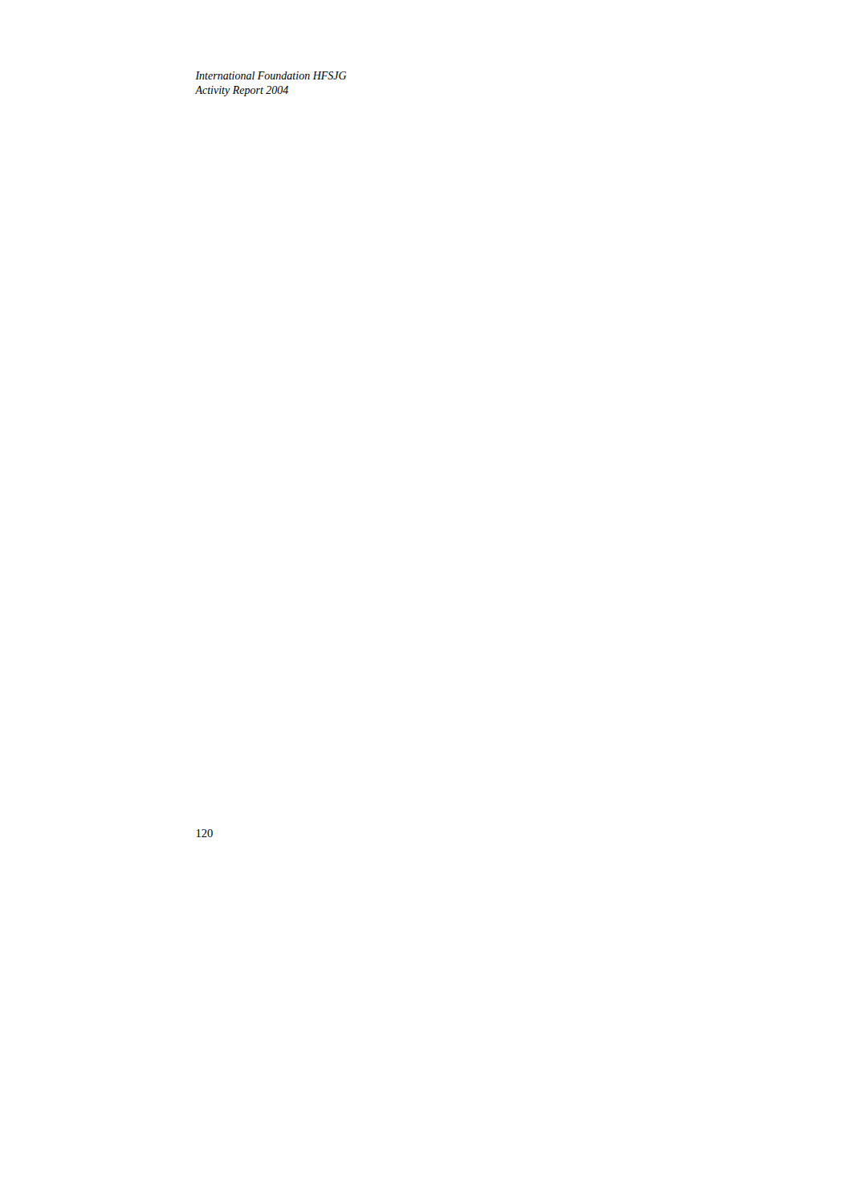International Foundation HFSJG Activity Report 2004
120